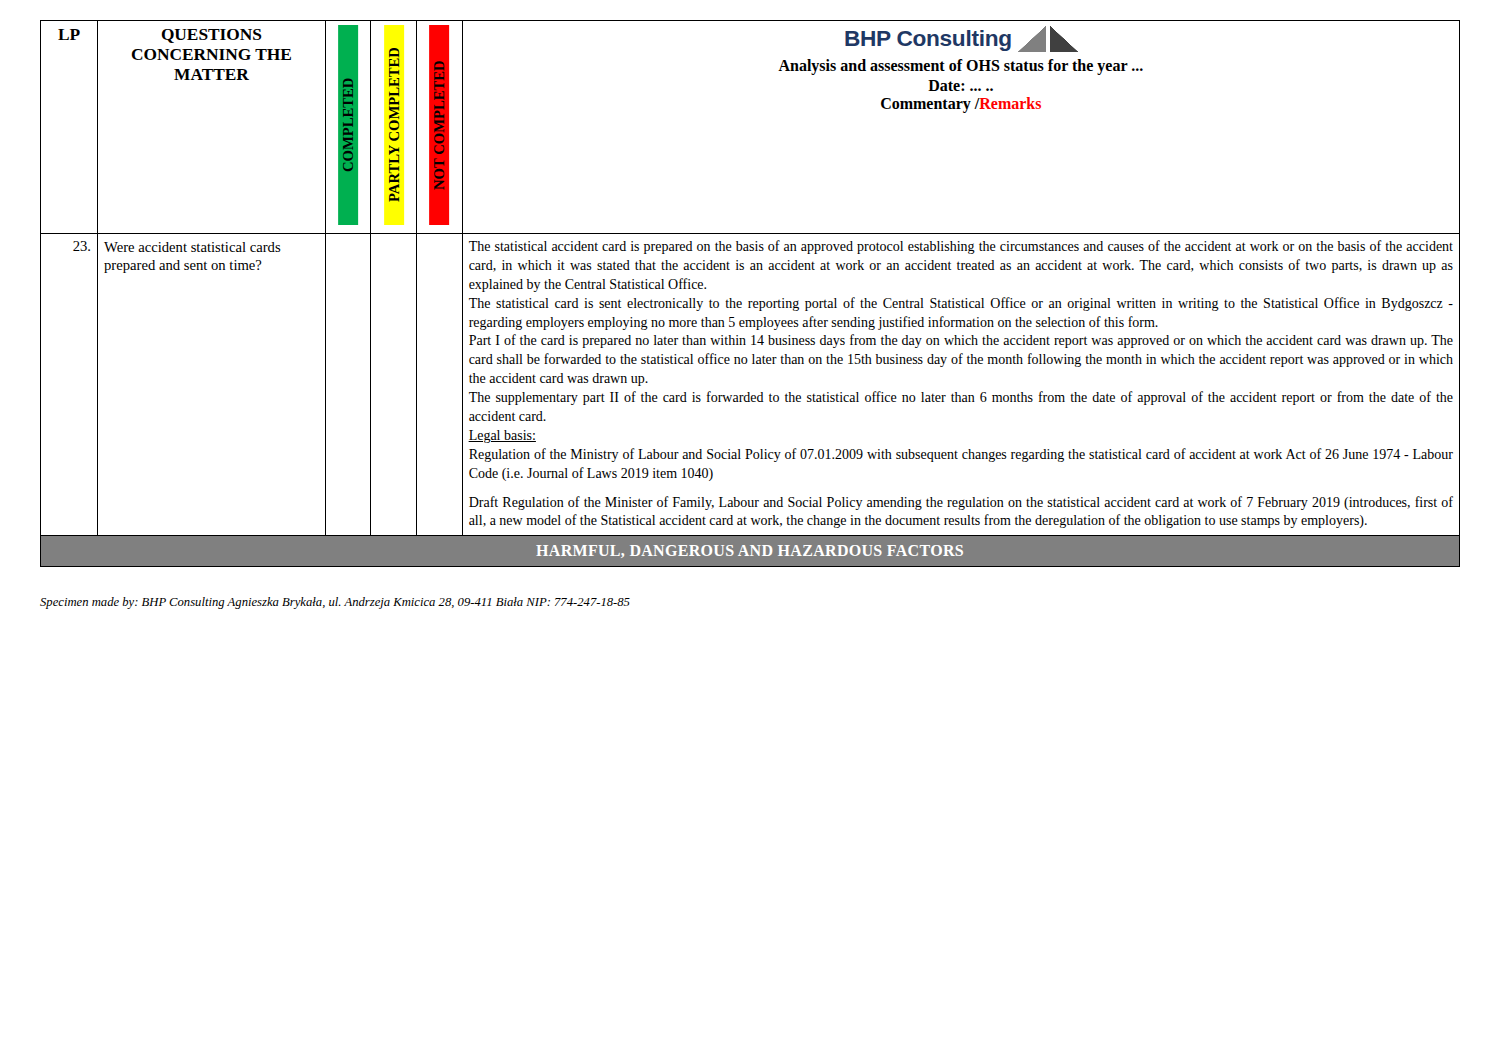| LP | Questions concerning the matter | Completed | Partly completed | Not completed | BHP Consulting Analysis and assessment of OHS status for the year ... Date: ... .. Commentary / Remarks |
| --- | --- | --- | --- | --- | --- |
| 23. | Were accident statistical cards prepared and sent on time? | | | | The statistical accident card is prepared on the basis of an approved protocol establishing the circumstances and causes of the accident at work or on the basis of the accident card, in which it was stated that the accident is an accident at work or an accident treated as an accident at work. The card, which consists of two parts, is drawn up as explained by the Central Statistical Office. The statistical card is sent electronically to the reporting portal of the Central Statistical Office or an original written in writing to the Statistical Office in Bydgoszcz - regarding employers employing no more than 5 employees after sending justified information on the selection of this form. Part I of the card is prepared no later than within 14 business days from the day on which the accident report was approved or on which the accident card was drawn up. The card shall be forwarded to the statistical office no later than on the 15th business day of the month following the month in which the accident report was approved or in which the accident card was drawn up. The supplementary part II of the card is forwarded to the statistical office no later than 6 months from the date of approval of the accident report or from the date of the accident card. Legal basis: Regulation of the Ministry of Labour and Social Policy of 07.01.2009 with subsequent changes regarding the statistical card of accident at work Act of 26 June 1974 - Labour Code (i.e. Journal of Laws 2019 item 1040) Draft Regulation of the Minister of Family, Labour and Social Policy amending the regulation on the statistical accident card at work of 7 February 2019 (introduces, first of all, a new model of the Statistical accident card at work, the change in the document results from the deregulation of the obligation to use stamps by employers). |
| Harmful, dangerous and hazardous factors |
Specimen made by: BHP Consulting Agnieszka Brykała, ul. Andrzeja Kmicica 28, 09-411 Biała NIP: 774-247-18-85